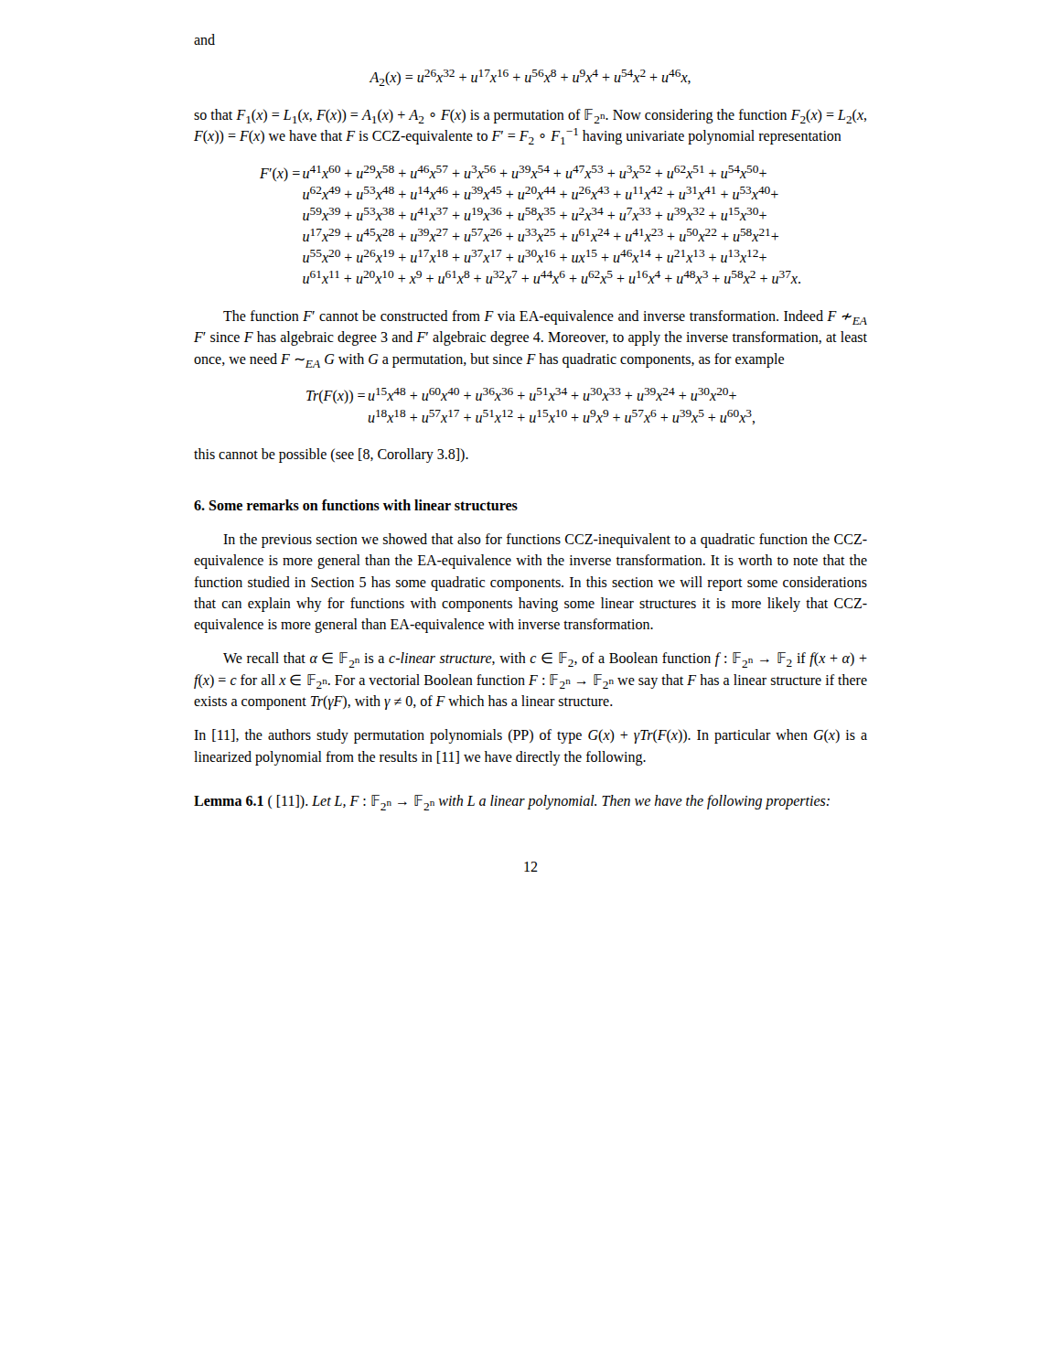and
A2(x) = u26x32 + u17x16 + u56x8 + u9x4 + u54x2 + u46x,
so that F1(x) = L1(x, F(x)) = A1(x) + A2 ∘ F(x) is a permutation of 𝔽2n. Now considering the function F2(x) = L2(x, F(x)) = F(x) we have that F is CCZ-equivalente to F′ = F2 ∘ F1−1 having univariate polynomial representation
F′(x) =
u41x60 + u29x58 + u46x57 + u3x56 + u39x54 + u47x53 + u3x52 + u62x51 + u54x50+
u62x49 + u53x48 + u14x46 + u39x45 + u20x44 + u26x43 + u11x42 + u31x41 + u53x40+
u59x39 + u53x38 + u41x37 + u19x36 + u58x35 + u2x34 + u7x33 + u39x32 + u15x30+
u17x29 + u45x28 + u39x27 + u57x26 + u33x25 + u61x24 + u41x23 + u50x22 + u58x21+
u55x20 + u26x19 + u17x18 + u37x17 + u30x16 + ux15 + u46x14 + u21x13 + u13x12+
u61x11 + u20x10 + x9 + u61x8 + u32x7 + u44x6 + u62x5 + u16x4 + u48x3 + u58x2 + u37x.
The function F′ cannot be constructed from F via EA-equivalence and inverse transformation. Indeed F ≁EA F′ since F has algebraic degree 3 and F′ algebraic degree 4. Moreover, to apply the inverse transformation, at least once, we need F ∼EA G with G a permutation, but since F has quadratic components, as for example
Tr(F(x)) =
u15x48 + u60x40 + u36x36 + u51x34 + u30x33 + u39x24 + u30x20+
u18x18 + u57x17 + u51x12 + u15x10 + u9x9 + u57x6 + u39x5 + u60x3,
this cannot be possible (see [8, Corollary 3.8]).
6. Some remarks on functions with linear structures
In the previous section we showed that also for functions CCZ-inequivalent to a quadratic function the CCZ-equivalence is more general than the EA-equivalence with the inverse transformation. It is worth to note that the function studied in Section 5 has some quadratic components. In this section we will report some considerations that can explain why for functions with components having some linear structures it is more likely that CCZ-equivalence is more general than EA-equivalence with inverse transformation.
We recall that α ∈ 𝔽2n is a c-linear structure, with c ∈ 𝔽2, of a Boolean function f : 𝔽2n → 𝔽2 if f(x + α) + f(x) = c for all x ∈ 𝔽2n. For a vectorial Boolean function F : 𝔽2n → 𝔽2n we say that F has a linear structure if there exists a component Tr(γF), with γ ≠ 0, of F which has a linear structure.
In [11], the authors study permutation polynomials (PP) of type G(x) + γTr(F(x)). In particular when G(x) is a linearized polynomial from the results in [11] we have directly the following.
Lemma 6.1 ( [11]). Let L, F : 𝔽2n → 𝔽2n with L a linear polynomial. Then we have the following properties:
12